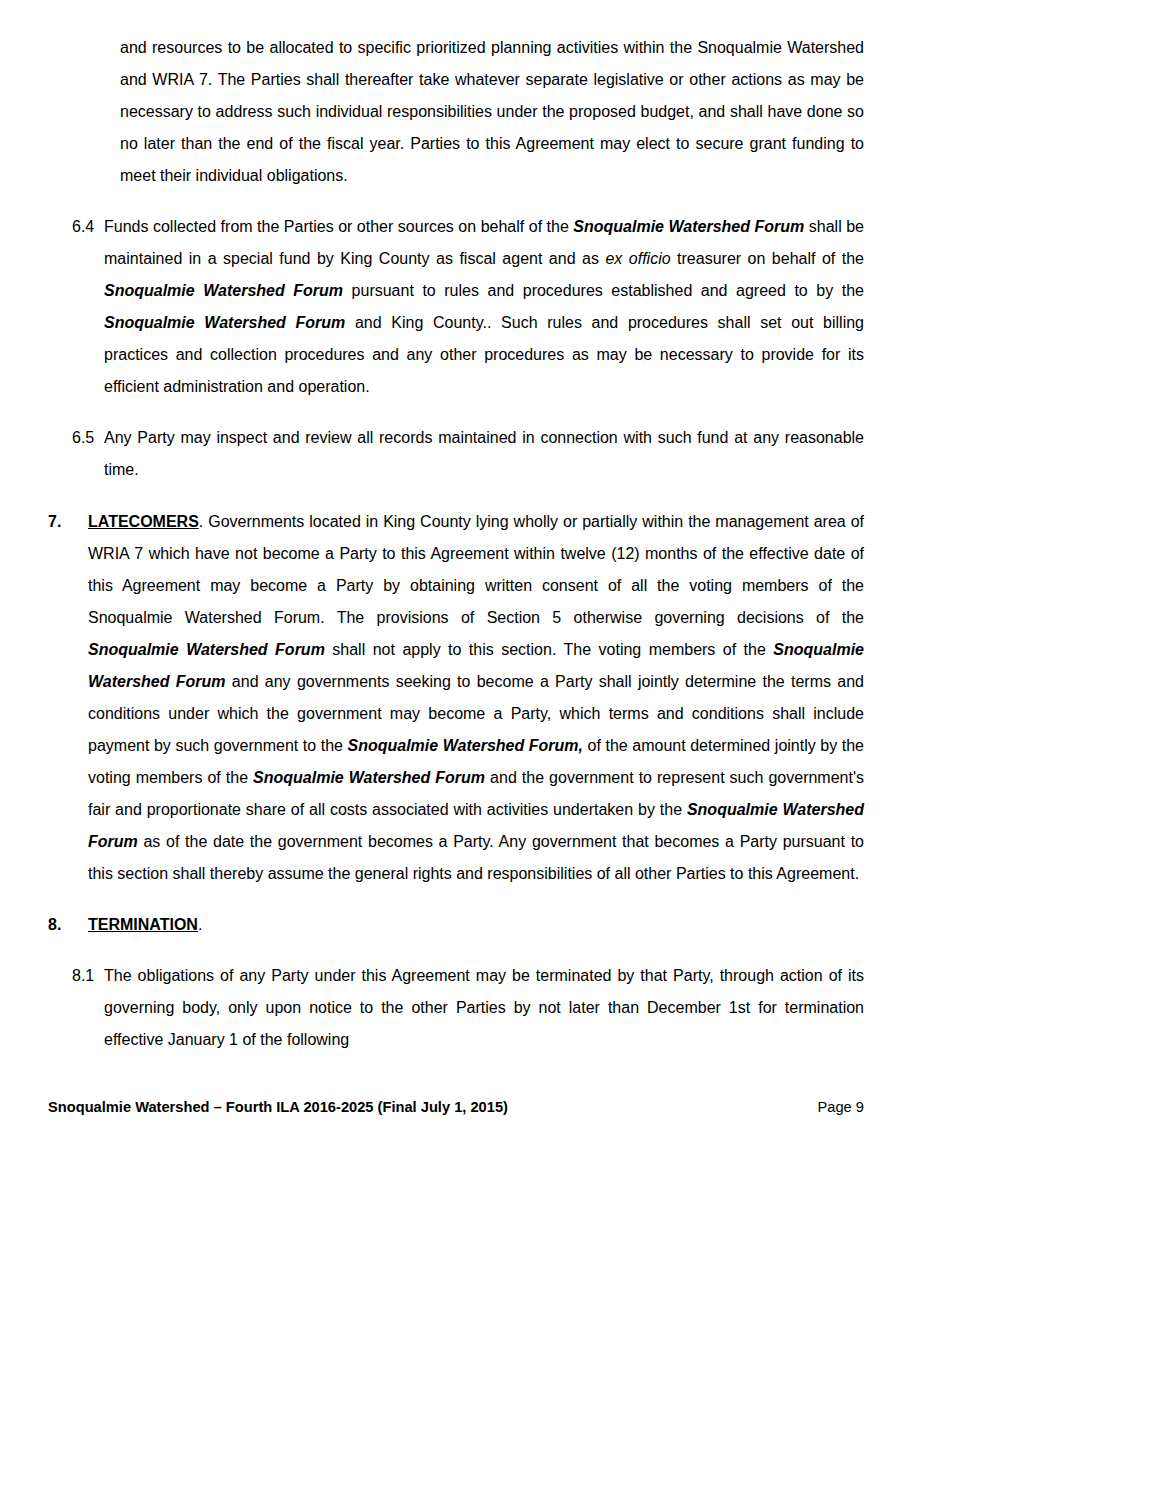and resources to be allocated to specific prioritized planning activities within the Snoqualmie Watershed and WRIA 7. The Parties shall thereafter take whatever separate legislative or other actions as may be necessary to address such individual responsibilities under the proposed budget, and shall have done so no later than the end of the fiscal year. Parties to this Agreement may elect to secure grant funding to meet their individual obligations.
6.4
Funds collected from the Parties or other sources on behalf of the Snoqualmie Watershed Forum shall be maintained in a special fund by King County as fiscal agent and as ex officio treasurer on behalf of the Snoqualmie Watershed Forum pursuant to rules and procedures established and agreed to by the Snoqualmie Watershed Forum and King County.. Such rules and procedures shall set out billing practices and collection procedures and any other procedures as may be necessary to provide for its efficient administration and operation.
6.5
Any Party may inspect and review all records maintained in connection with such fund at any reasonable time.
7.
LATECOMERS. Governments located in King County lying wholly or partially within the management area of WRIA 7 which have not become a Party to this Agreement within twelve (12) months of the effective date of this Agreement may become a Party by obtaining written consent of all the voting members of the Snoqualmie Watershed Forum. The provisions of Section 5 otherwise governing decisions of the Snoqualmie Watershed Forum shall not apply to this section. The voting members of the Snoqualmie Watershed Forum and any governments seeking to become a Party shall jointly determine the terms and conditions under which the government may become a Party, which terms and conditions shall include payment by such government to the Snoqualmie Watershed Forum, of the amount determined jointly by the voting members of the Snoqualmie Watershed Forum and the government to represent such government's fair and proportionate share of all costs associated with activities undertaken by the Snoqualmie Watershed Forum as of the date the government becomes a Party. Any government that becomes a Party pursuant to this section shall thereby assume the general rights and responsibilities of all other Parties to this Agreement.
8.
TERMINATION.
8.1
The obligations of any Party under this Agreement may be terminated by that Party, through action of its governing body, only upon notice to the other Parties by not later than December 1st for termination effective January 1 of the following
Snoqualmie Watershed – Fourth ILA 2016-2025 (Final July 1, 2015)
Page 9